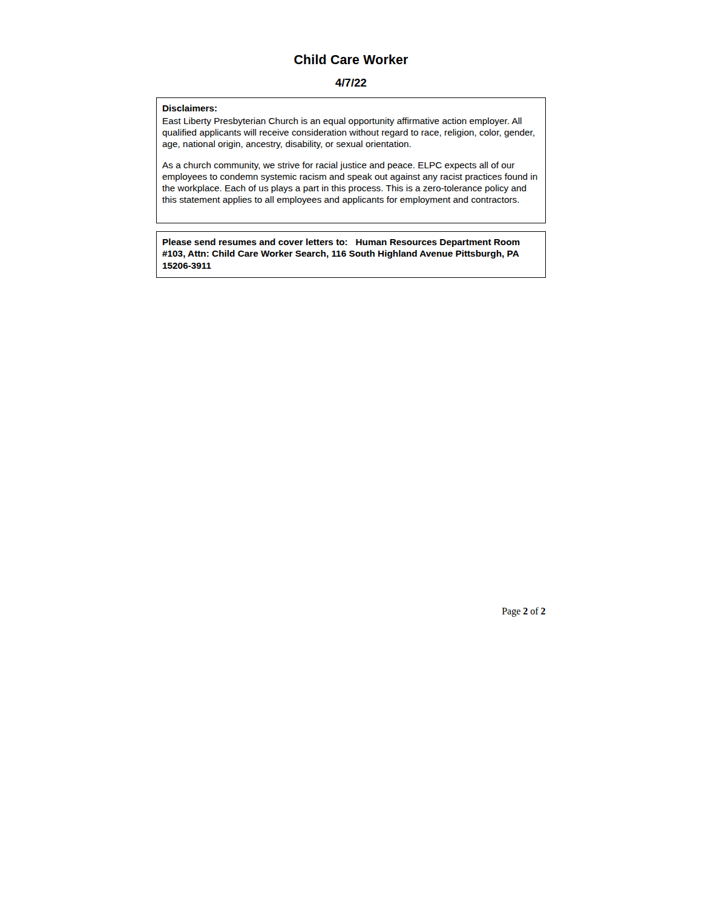Child Care Worker
4/7/22
Disclaimers:
East Liberty Presbyterian Church is an equal opportunity affirmative action employer. All qualified applicants will receive consideration without regard to race, religion, color, gender, age, national origin, ancestry, disability, or sexual orientation.
As a church community, we strive for racial justice and peace. ELPC expects all of our employees to condemn systemic racism and speak out against any racist practices found in the workplace. Each of us plays a part in this process. This is a zero-tolerance policy and this statement applies to all employees and applicants for employment and contractors.
Please send resumes and cover letters to: Human Resources Department Room #103, Attn: Child Care Worker Search, 116 South Highland Avenue Pittsburgh, PA 15206-3911
Page 2 of 2